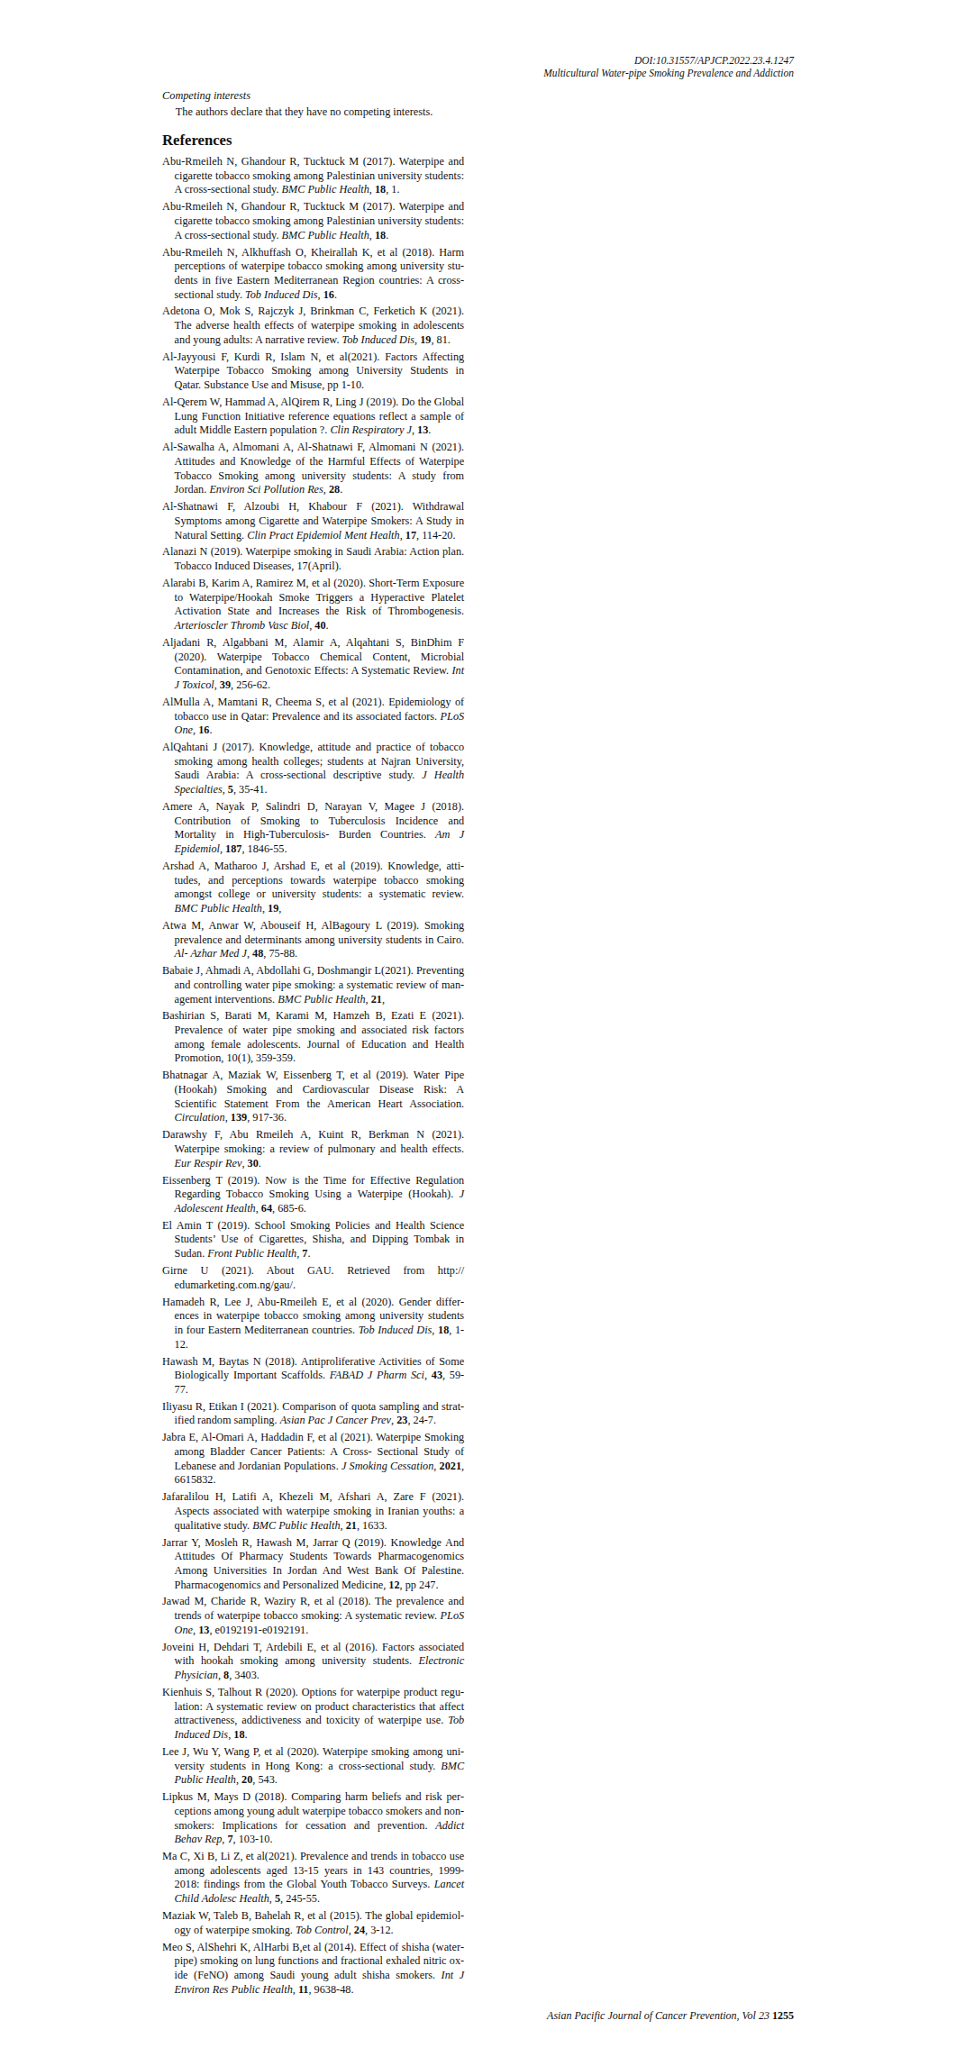DOI:10.31557/APJCP.2022.23.4.1247
Multicultural Water-pipe Smoking Prevalence and Addiction
Competing interests
The authors declare that they have no competing interests.
References
Abu-Rmeileh N, Ghandour R, Tucktuck M (2017). Waterpipe and cigarette tobacco smoking among Palestinian university students: A cross-sectional study. BMC Public Health, 18, 1.
Abu-Rmeileh N, Ghandour R, Tucktuck M (2017). Waterpipe and cigarette tobacco smoking among Palestinian university students: A cross-sectional study. BMC Public Health, 18.
Abu-Rmeileh N, Alkhuffash O, Kheirallah K, et al (2018). Harm perceptions of waterpipe tobacco smoking among university students in five Eastern Mediterranean Region countries: A cross-sectional study. Tob Induced Dis, 16.
Adetona O, Mok S, Rajczyk J, Brinkman C, Ferketich K (2021). The adverse health effects of waterpipe smoking in adolescents and young adults: A narrative review. Tob Induced Dis, 19, 81.
Al-Jayyousi F, Kurdi R, Islam N, et al(2021). Factors Affecting Waterpipe Tobacco Smoking among University Students in Qatar. Substance Use and Misuse, pp 1-10.
Al-Qerem W, Hammad A, AlQirem R, Ling J (2019). Do the Global Lung Function Initiative reference equations reflect a sample of adult Middle Eastern population ?. Clin Respiratory J, 13.
Al-Sawalha A, Almomani A, Al-Shatnawi F, Almomani N (2021). Attitudes and Knowledge of the Harmful Effects of Waterpipe Tobacco Smoking among university students: A study from Jordan. Environ Sci Pollution Res, 28.
Al-Shatnawi F, Alzoubi H, Khabour F (2021). Withdrawal Symptoms among Cigarette and Waterpipe Smokers: A Study in Natural Setting. Clin Pract Epidemiol Ment Health, 17, 114-20.
Alanazi N (2019). Waterpipe smoking in Saudi Arabia: Action plan. Tobacco Induced Diseases, 17(April).
Alarabi B, Karim A, Ramirez M, et al (2020). Short-Term Exposure to Waterpipe/Hookah Smoke Triggers a Hyperactive Platelet Activation State and Increases the Risk of Thrombogenesis. Arterioscler Thromb Vasc Biol, 40.
Aljadani R, Algabbani M, Alamir A, Alqahtani S, BinDhim F (2020). Waterpipe Tobacco Chemical Content, Microbial Contamination, and Genotoxic Effects: A Systematic Review. Int J Toxicol, 39, 256-62.
AlMulla A, Mamtani R, Cheema S, et al (2021). Epidemiology of tobacco use in Qatar: Prevalence and its associated factors. PLoS One, 16.
AlQahtani J (2017). Knowledge, attitude and practice of tobacco smoking among health colleges; students at Najran University, Saudi Arabia: A cross-sectional descriptive study. J Health Specialties, 5, 35-41.
Amere A, Nayak P, Salindri D, Narayan V, Magee J (2018). Contribution of Smoking to Tuberculosis Incidence and Mortality in High-Tuberculosis- Burden Countries. Am J Epidemiol, 187, 1846-55.
Arshad A, Matharoo J, Arshad E, et al (2019). Knowledge, attitudes, and perceptions towards waterpipe tobacco smoking amongst college or university students: a systematic review. BMC Public Health, 19,
Atwa M, Anwar W, Abouseif H, AlBagoury L (2019). Smoking prevalence and determinants among university students in Cairo. Al- Azhar Med J, 48, 75-88.
Babaie J, Ahmadi A, Abdollahi G, Doshmangir L(2021). Preventing and controlling water pipe smoking: a systematic review of management interventions. BMC Public Health, 21,
Bashirian S, Barati M, Karami M, Hamzeh B, Ezati E (2021). Prevalence of water pipe smoking and associated risk factors among female adolescents. Journal of Education and Health Promotion, 10(1), 359-359.
Bhatnagar A, Maziak W, Eissenberg T, et al (2019). Water Pipe (Hookah) Smoking and Cardiovascular Disease Risk: A Scientific Statement From the American Heart Association. Circulation, 139, 917-36.
Darawshy F, Abu Rmeileh A, Kuint R, Berkman N (2021). Waterpipe smoking: a review of pulmonary and health effects. Eur Respir Rev, 30.
Eissenberg T (2019). Now is the Time for Effective Regulation Regarding Tobacco Smoking Using a Waterpipe (Hookah). J Adolescent Health, 64, 685-6.
El Amin T (2019). School Smoking Policies and Health Science Students’ Use of Cigarettes, Shisha, and Dipping Tombak in Sudan. Front Public Health, 7.
Girne U (2021). About GAU. Retrieved from http:// edumarketing.com.ng/gau/.
Hamadeh R, Lee J, Abu-Rmeileh E, et al (2020). Gender differences in waterpipe tobacco smoking among university students in four Eastern Mediterranean countries. Tob Induced Dis, 18, 1-12.
Hawash M, Baytas N (2018). Antiproliferative Activities of Some Biologically Important Scaffolds. FABAD J Pharm Sci, 43, 59-77.
Iliyasu R, Etikan I (2021). Comparison of quota sampling and stratified random sampling. Asian Pac J Cancer Prev, 23, 24-7.
Jabra E, Al-Omari A, Haddadin F, et al (2021). Waterpipe Smoking among Bladder Cancer Patients: A Cross- Sectional Study of Lebanese and Jordanian Populations. J Smoking Cessation, 2021, 6615832.
Jafaralilou H, Latifi A, Khezeli M, Afshari A, Zare F (2021). Aspects associated with waterpipe smoking in Iranian youths: a qualitative study. BMC Public Health, 21, 1633.
Jarrar Y, Mosleh R, Hawash M, Jarrar Q (2019). Knowledge And Attitudes Of Pharmacy Students Towards Pharmacogenomics Among Universities In Jordan And West Bank Of Palestine. Pharmacogenomics and Personalized Medicine, 12, pp 247.
Jawad M, Charide R, Waziry R, et al (2018). The prevalence and trends of waterpipe tobacco smoking: A systematic review. PLoS One, 13, e0192191-e0192191.
Joveini H, Dehdari T, Ardebili E, et al (2016). Factors associated with hookah smoking among university students. Electronic Physician, 8, 3403.
Kienhuis S, Talhout R (2020). Options for waterpipe product regulation: A systematic review on product characteristics that affect attractiveness, addictiveness and toxicity of waterpipe use. Tob Induced Dis, 18.
Lee J, Wu Y, Wang P, et al (2020). Waterpipe smoking among university students in Hong Kong: a cross-sectional study. BMC Public Health, 20, 543.
Lipkus M, Mays D (2018). Comparing harm beliefs and risk perceptions among young adult waterpipe tobacco smokers and nonsmokers: Implications for cessation and prevention. Addict Behav Rep, 7, 103-10.
Ma C, Xi B, Li Z, et al(2021). Prevalence and trends in tobacco use among adolescents aged 13-15 years in 143 countries, 1999-2018: findings from the Global Youth Tobacco Surveys. Lancet Child Adolesc Health, 5, 245-55.
Maziak W, Taleb B, Bahelah R, et al (2015). The global epidemiology of waterpipe smoking. Tob Control, 24, 3-12.
Meo S, AlShehri K, AlHarbi B,et al (2014). Effect of shisha (waterpipe) smoking on lung functions and fractional exhaled nitric oxide (FeNO) among Saudi young adult shisha smokers. Int J Environ Res Public Health, 11, 9638-48.
Asian Pacific Journal of Cancer Prevention, Vol 23 1255